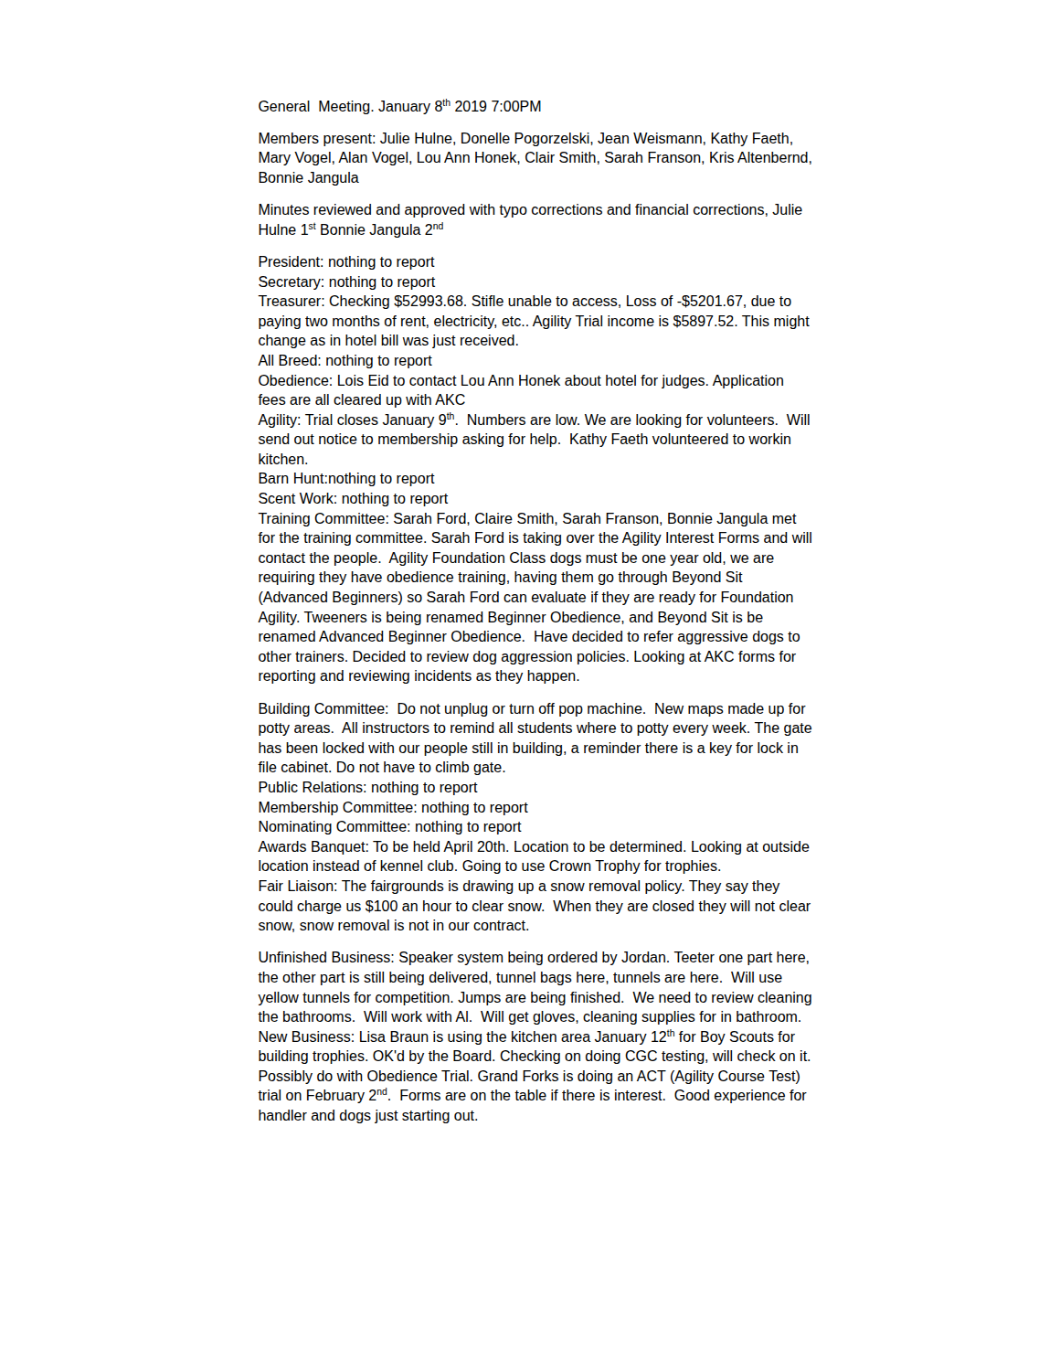General Meeting. January 8th 2019 7:00PM
Members present: Julie Hulne, Donelle Pogorzelski, Jean Weismann, Kathy Faeth, Mary Vogel, Alan Vogel, Lou Ann Honek, Clair Smith, Sarah Franson, Kris Altenbernd, Bonnie Jangula
Minutes reviewed and approved with typo corrections and financial corrections, Julie Hulne 1st Bonnie Jangula 2nd
President: nothing to report
Secretary: nothing to report
Treasurer: Checking $52993.68. Stifle unable to access, Loss of -$5201.67, due to paying two months of rent, electricity, etc.. Agility Trial income is $5897.52. This might change as in hotel bill was just received.
All Breed: nothing to report
Obedience: Lois Eid to contact Lou Ann Honek about hotel for judges. Application fees are all cleared up with AKC
Agility: Trial closes January 9th. Numbers are low. We are looking for volunteers. Will send out notice to membership asking for help. Kathy Faeth volunteered to workin kitchen.
Barn Hunt:nothing to report
Scent Work: nothing to report
Training Committee: Sarah Ford, Claire Smith, Sarah Franson, Bonnie Jangula met for the training committee. Sarah Ford is taking over the Agility Interest Forms and will contact the people. Agility Foundation Class dogs must be one year old, we are requiring they have obedience training, having them go through Beyond Sit (Advanced Beginners) so Sarah Ford can evaluate if they are ready for Foundation Agility. Tweeners is being renamed Beginner Obedience, and Beyond Sit is be renamed Advanced Beginner Obedience. Have decided to refer aggressive dogs to other trainers. Decided to review dog aggression policies. Looking at AKC forms for reporting and reviewing incidents as they happen.
Building Committee: Do not unplug or turn off pop machine. New maps made up for potty areas. All instructors to remind all students where to potty every week. The gate has been locked with our people still in building, a reminder there is a key for lock in file cabinet. Do not have to climb gate.
Public Relations: nothing to report
Membership Committee: nothing to report
Nominating Committee: nothing to report
Awards Banquet: To be held April 20th. Location to be determined. Looking at outside location instead of kennel club. Going to use Crown Trophy for trophies.
Fair Liaison: The fairgrounds is drawing up a snow removal policy. They say they could charge us $100 an hour to clear snow. When they are closed they will not clear snow, snow removal is not in our contract.
Unfinished Business: Speaker system being ordered by Jordan. Teeter one part here, the other part is still being delivered, tunnel bags here, tunnels are here. Will use yellow tunnels for competition. Jumps are being finished. We need to review cleaning the bathrooms. Will work with Al. Will get gloves, cleaning supplies for in bathroom.
New Business: Lisa Braun is using the kitchen area January 12th for Boy Scouts for building trophies. OK'd by the Board. Checking on doing CGC testing, will check on it. Possibly do with Obedience Trial. Grand Forks is doing an ACT (Agility Course Test) trial on February 2nd. Forms are on the table if there is interest. Good experience for handler and dogs just starting out.